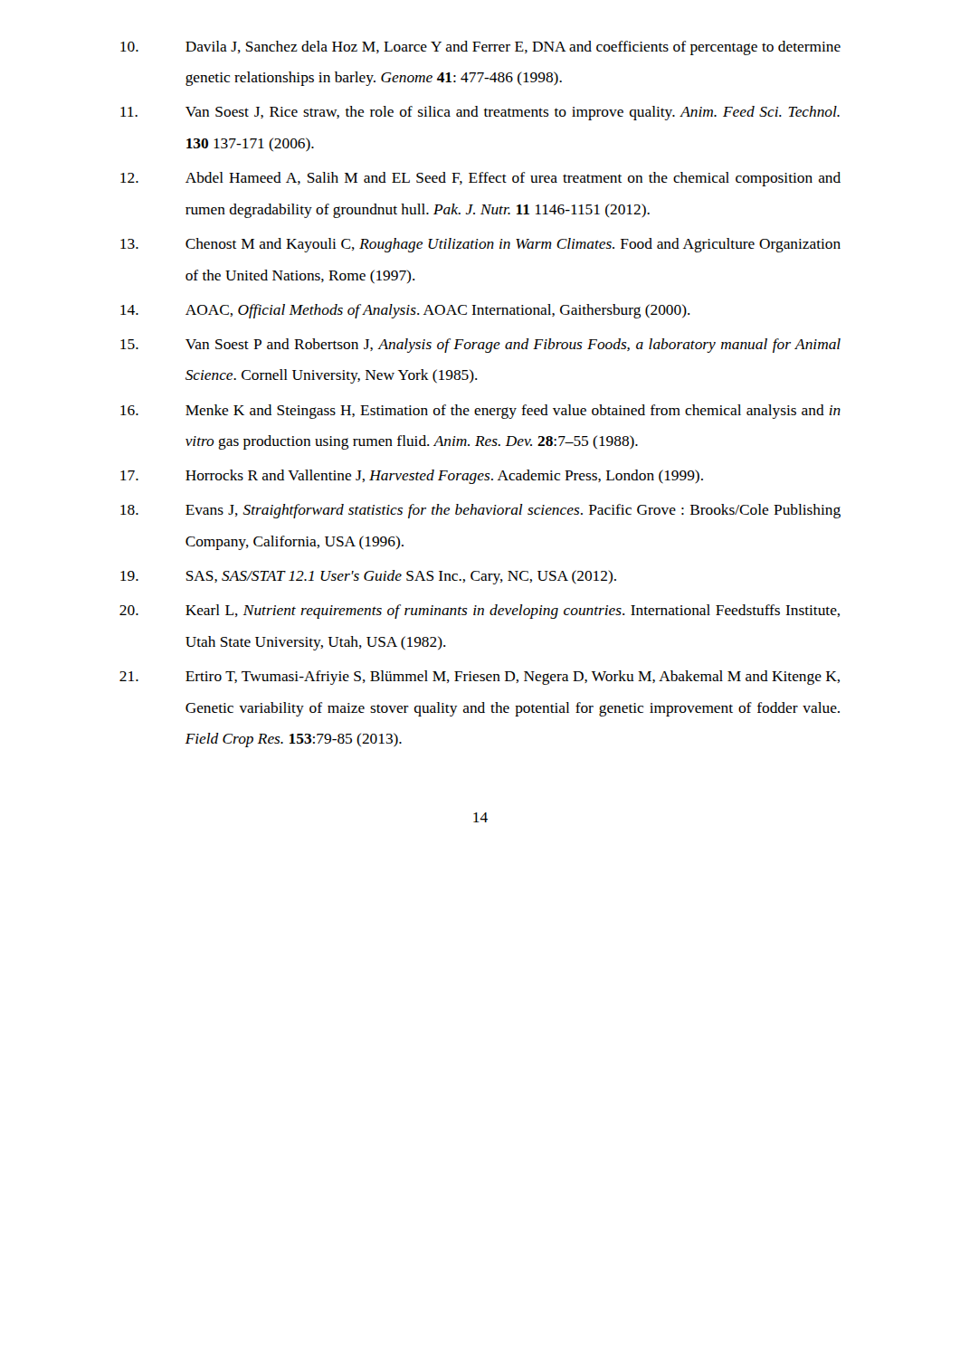Davila J, Sanchez dela Hoz M, Loarce Y and Ferrer E, DNA and coefficients of percentage to determine genetic relationships in barley. Genome 41: 477-486 (1998).
Van Soest J, Rice straw, the role of silica and treatments to improve quality. Anim. Feed Sci. Technol. 130 137-171 (2006).
Abdel Hameed A, Salih M and EL Seed F, Effect of urea treatment on the chemical composition and rumen degradability of groundnut hull. Pak. J. Nutr. 11 1146-1151 (2012).
Chenost M and Kayouli C, Roughage Utilization in Warm Climates. Food and Agriculture Organization of the United Nations, Rome (1997).
AOAC, Official Methods of Analysis. AOAC International, Gaithersburg (2000).
Van Soest P and Robertson J, Analysis of Forage and Fibrous Foods, a laboratory manual for Animal Science. Cornell University, New York (1985).
Menke K and Steingass H, Estimation of the energy feed value obtained from chemical analysis and in vitro gas production using rumen fluid. Anim. Res. Dev. 28:7–55 (1988).
Horrocks R and Vallentine J, Harvested Forages. Academic Press, London (1999).
Evans J, Straightforward statistics for the behavioral sciences. Pacific Grove : Brooks/Cole Publishing Company, California, USA (1996).
SAS, SAS/STAT 12.1 User's Guide SAS Inc., Cary, NC, USA (2012).
Kearl L, Nutrient requirements of ruminants in developing countries. International Feedstuffs Institute, Utah State University, Utah, USA (1982).
Ertiro T, Twumasi-Afriyie S, Blümmel M, Friesen D, Negera D, Worku M, Abakemal M and Kitenge K, Genetic variability of maize stover quality and the potential for genetic improvement of fodder value. Field Crop Res. 153:79-85 (2013).
14